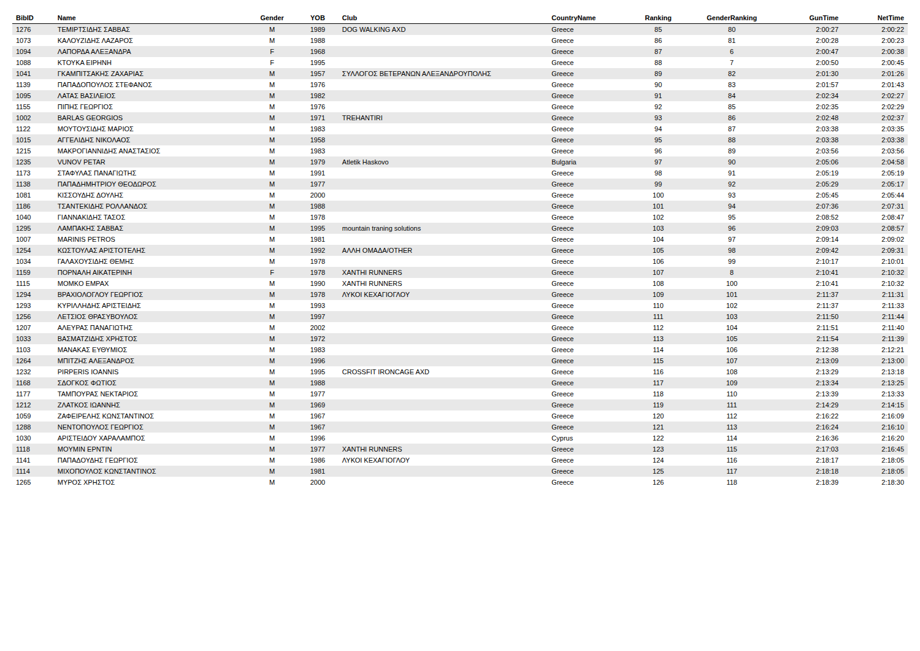| BibID | Name | Gender | YOB | Club | CountryName | Ranking | GenderRanking | GunTime | NetTime |
| --- | --- | --- | --- | --- | --- | --- | --- | --- | --- |
| 1276 | ΤΕΜΙΡΤΣΙΔΗΣ ΣΑΒΒΑΣ | M | 1989 | DOG WALKING AXD | Greece | 85 | 80 | 2:00:27 | 2:00:22 |
| 1073 | ΚΑΛΟΥΖΙΔΗΣ ΛΑΖΑΡΟΣ | M | 1988 | | Greece | 86 | 81 | 2:00:28 | 2:00:23 |
| 1094 | ΛΑΠΟΡΔΑ ΑΛΕΞΑΝΔΡΑ | F | 1968 | | Greece | 87 | 6 | 2:00:47 | 2:00:38 |
| 1088 | ΚΤΟΥΚΑ ΕΙΡΗΝΗ | F | 1995 | | Greece | 88 | 7 | 2:00:50 | 2:00:45 |
| 1041 | ΓΚΑΜΠΙΤΣΑΚΗΣ ΖΑΧΑΡΙΑΣ | M | 1957 | ΣΥΛΛΟΓΟΣ ΒΕΤΕΡΑΝΩΝ ΑΛΕΞΑΝΔΡΟΥΠΟΛΗΣ | Greece | 89 | 82 | 2:01:30 | 2:01:26 |
| 1139 | ΠΑΠΑΔΟΠΟΥΛΟΣ ΣΤΕΦΑΝΟΣ | M | 1976 | | Greece | 90 | 83 | 2:01:57 | 2:01:43 |
| 1095 | ΛΑΤΑΣ ΒΑΣΙΛΕΙΟΣ | M | 1982 | | Greece | 91 | 84 | 2:02:34 | 2:02:27 |
| 1155 | ΠΙΠΗΣ ΓΕΩΡΓΙΟΣ | M | 1976 | | Greece | 92 | 85 | 2:02:35 | 2:02:29 |
| 1002 | BARLAS GEORGIOS | M | 1971 | TREHANTIRI | Greece | 93 | 86 | 2:02:48 | 2:02:37 |
| 1122 | ΜΟΥΤΟΥΣΙΔΗΣ ΜΑΡΙΟΣ | M | 1983 | | Greece | 94 | 87 | 2:03:38 | 2:03:35 |
| 1015 | ΑΓΓΕΛΙΔΗΣ ΝΙΚΟΛΑΟΣ | M | 1958 | | Greece | 95 | 88 | 2:03:38 | 2:03:38 |
| 1215 | ΜΑΚΡΟΓΙΑΝΝΙΔΗΣ ΑΝΑΣΤΑΣΙΟΣ | M | 1983 | | Greece | 96 | 89 | 2:03:56 | 2:03:56 |
| 1235 | VUNOV PETAR | M | 1979 | Atletik Haskovo | Bulgaria | 97 | 90 | 2:05:06 | 2:04:58 |
| 1173 | ΣΤΑΦΥΛΑΣ ΠΑΝΑΓΙΩΤΗΣ | M | 1991 | | Greece | 98 | 91 | 2:05:19 | 2:05:19 |
| 1138 | ΠΑΠΑΔΗΜΗΤΡΙΟΥ ΘΕΟΔΩΡΟΣ | M | 1977 | | Greece | 99 | 92 | 2:05:29 | 2:05:17 |
| 1081 | ΚΙΣΣΟΥΔΗΣ ΔΟΥΛΗΣ | M | 2000 | | Greece | 100 | 93 | 2:05:45 | 2:05:44 |
| 1186 | ΤΣΑΝΤΕΚΙΔΗΣ ΡΟΛΛΑΝΔΟΣ | M | 1988 | | Greece | 101 | 94 | 2:07:36 | 2:07:31 |
| 1040 | ΓΙΑΝΝΑΚΙΔΗΣ ΤΑΣΟΣ | M | 1978 | | Greece | 102 | 95 | 2:08:52 | 2:08:47 |
| 1295 | ΛΑΜΠΑΚΗΣ ΣΑΒΒΑΣ | M | 1995 | mountain traning solutions | Greece | 103 | 96 | 2:09:03 | 2:08:57 |
| 1007 | MARINIS PETROS | M | 1981 | | Greece | 104 | 97 | 2:09:14 | 2:09:02 |
| 1254 | ΚΩΣΤΟΥΛΑΣ ΑΡΙΣΤΟΤΕΛΗΣ | M | 1992 | ΑΛΛΗ ΟΜΑΔΑ/OTHER | Greece | 105 | 98 | 2:09:42 | 2:09:31 |
| 1034 | ΓΑΛΑΧΟΥΣΙΔΗΣ ΘΕΜΗΣ | M | 1978 | | Greece | 106 | 99 | 2:10:17 | 2:10:01 |
| 1159 | ΠΟΡΝΑΛΗ ΑΙΚΑΤΕΡΙΝΗ | F | 1978 | XANTHI RUNNERS | Greece | 107 | 8 | 2:10:41 | 2:10:32 |
| 1115 | MOMKO EMPAX | M | 1990 | XANTHI RUNNERS | Greece | 108 | 100 | 2:10:41 | 2:10:32 |
| 1294 | ΒΡΑΧΙΟΛΟΓΛΟΥ ΓΕΩΡΓΙΟΣ | M | 1978 | ΛΥΚΟΙ ΚΕΧΑΓΙΟΓΛΟΥ | Greece | 109 | 101 | 2:11:37 | 2:11:31 |
| 1293 | ΚΥΡΙΛΛΗΔΗΣ ΑΡΙΣΤΕΙΔΗΣ | M | 1993 | | Greece | 110 | 102 | 2:11:37 | 2:11:33 |
| 1256 | ΛΕΤΣΙΟΣ ΘΡΑΣΥΒΟΥΛΟΣ | M | 1997 | | Greece | 111 | 103 | 2:11:50 | 2:11:44 |
| 1207 | ΑΛΕΥΡΑΣ ΠΑΝΑΓΙΩΤΗΣ | M | 2002 | | Greece | 112 | 104 | 2:11:51 | 2:11:40 |
| 1033 | ΒΑΣΜΑΤΖΙΔΗΣ ΧΡΗΣΤΟΣ | M | 1972 | | Greece | 113 | 105 | 2:11:54 | 2:11:39 |
| 1103 | ΜΑΝΑΚΑΣ ΕΥΘΥΜΙΟΣ | M | 1983 | | Greece | 114 | 106 | 2:12:38 | 2:12:21 |
| 1264 | ΜΠΙΤΖΗΣ ΑΛΕΞΑΝΔΡΟΣ | M | 1996 | | Greece | 115 | 107 | 2:13:09 | 2:13:00 |
| 1232 | PIRPERIS IOANNIS | M | 1995 | CROSSFIT IRONCAGE AXD | Greece | 116 | 108 | 2:13:29 | 2:13:18 |
| 1168 | ΣΔΟΓΚΟΣ ΦΩΤΙΟΣ | M | 1988 | | Greece | 117 | 109 | 2:13:34 | 2:13:25 |
| 1177 | ΤΑΜΠΟΥΡΑΣ ΝΕΚΤΑΡΙΟΣ | M | 1977 | | Greece | 118 | 110 | 2:13:39 | 2:13:33 |
| 1212 | ΖΛΑΤΚΟΣ ΙΩΑΝΝΗΣ | M | 1969 | | Greece | 119 | 111 | 2:14:29 | 2:14:15 |
| 1059 | ΖΑΦΕΙΡΕΛΗΣ ΚΩΝΣΤΑΝΤΙΝΟΣ | M | 1967 | | Greece | 120 | 112 | 2:16:22 | 2:16:09 |
| 1288 | ΝΕΝΤΟΠΟΥΛΟΣ ΓΕΩΡΓΙΟΣ | M | 1967 | | Greece | 121 | 113 | 2:16:24 | 2:16:10 |
| 1030 | ΑΡΙΣΤΕΙΔΟΥ ΧΑΡΑΛΑΜΠΟΣ | M | 1996 | | Cyprus | 122 | 114 | 2:16:36 | 2:16:20 |
| 1118 | MOYMIN EPNTIN | M | 1977 | XANTHI RUNNERS | Greece | 123 | 115 | 2:17:03 | 2:16:45 |
| 1141 | ΠΑΠΑΔΟΥΔΗΣ ΓΕΩΡΓΙΟΣ | M | 1986 | ΛΥΚΟΙ ΚΕΧΑΓΙΟΓΛΟΥ | Greece | 124 | 116 | 2:18:17 | 2:18:05 |
| 1114 | ΜΙΧΟΠΟΥΛΟΣ ΚΩΝΣΤΑΝΤΙΝΟΣ | M | 1981 | | Greece | 125 | 117 | 2:18:18 | 2:18:05 |
| 1265 | ΜΥΡΟΣ ΧΡΗΣΤΟΣ | M | 2000 | | Greece | 126 | 118 | 2:18:39 | 2:18:30 |